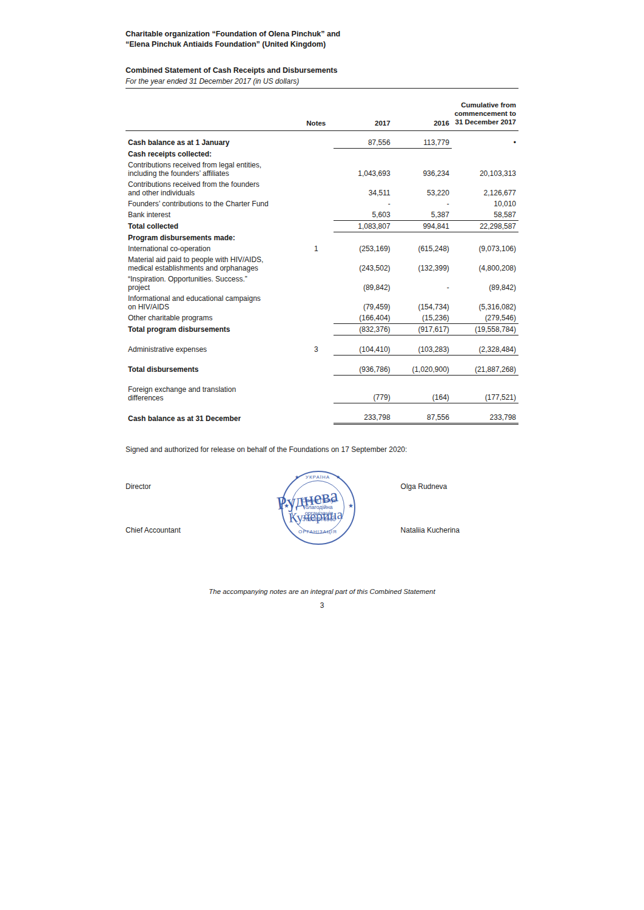Charitable organization “Foundation of Olena Pinchuk” and
“Elena Pinchuk Antiaids Foundation” (United Kingdom)
Combined Statement of Cash Receipts and Disbursements
For the year ended 31 December 2017 (in US dollars)
| | Notes | 2017 | 2016 | Cumulative from commencement to 31 December 2017 |
| --- | --- | --- | --- | --- |
| Cash balance as at 1 January | | 87,556 | 113,779 | • |
| Cash receipts collected: |
| Contributions received from legal entities, including the founders’ affiliates | | 1,043,693 | 936,234 | 20,103,313 |
| Contributions received from the founders and other individuals | | 34,511 | 53,220 | 2,126,677 |
| Founders’ contributions to the Charter Fund | | - | - | 10,010 |
| Bank interest | | 5,603 | 5,387 | 58,587 |
| Total collected | | 1,083,807 | 994,841 | 22,298,587 |
| Program disbursements made: |
| International co-operation | 1 | (253,169) | (615,248) | (9,073,106) |
| Material aid paid to people with HIV/AIDS, medical establishments and orphanages | | (243,502) | (132,399) | (4,800,208) |
| “Inspiration. Opportunities. Success.” project | | (89,842) | - | (89,842) |
| Informational and educational campaigns on HIV/AIDS | | (79,459) | (154,734) | (5,316,082) |
| Other charitable programs | | (166,404) | (15,236) | (279,546) |
| Total program disbursements | | (832,376) | (917,617) | (19,558,784) |
| Administrative expenses | 3 | (104,410) | (103,283) | (2,328,484) |
| Total disbursements | | (936,786) | (1,020,900) | (21,887,268) |
| Foreign exchange and translation differences | | (779) | (164) | (177,521) |
| Cash balance as at 31 December | | 233,798 | 87,556 | 233,798 |
Signed and authorized for release on behalf of the Foundations on 17 September 2020:
| Director | ★ УКРАЇНА ★ ★ ★ Олени Пінчук благодійна організація 37608378960 ОРГАНІЗАЦІЯ Руднева Кучерина | Olga Rudneva |
| Chief Accountant | Nataliia Kucherina |
The accompanying notes are an integral part of this Combined Statement
3